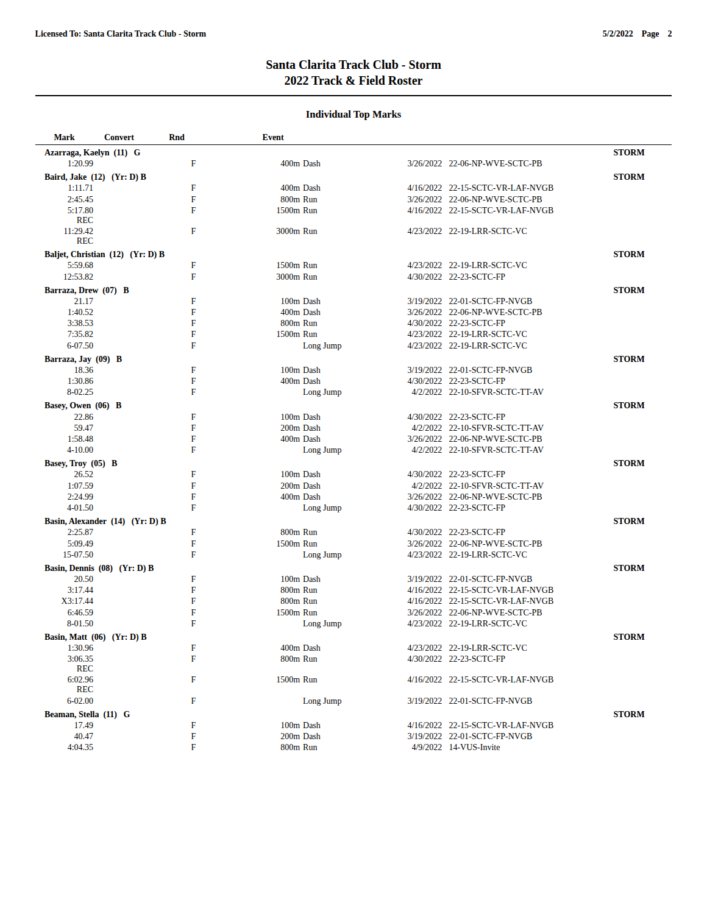Licensed To: Santa Clarita Track Club - Storm
5/2/2022 Page 2
Santa Clarita Track Club - Storm
2022 Track & Field Roster
Individual Top Marks
| Mark | Convert | Rnd | | Event | | |
| --- | --- | --- | --- | --- | --- | --- |
| Azarraga, Kaelyn (11) G | | STORM |
| 1:20.99 | | F | | 400m | Dash | 3/26/2022 | 22-06-NP-WVE-SCTC-PB |
| Baird, Jake (12) (Yr: D) B | | STORM |
| 1:11.71 | | F | | 400m | Dash | 4/16/2022 | 22-15-SCTC-VR-LAF-NVGB |
| 2:45.45 | | F | | 800m | Run | 3/26/2022 | 22-06-NP-WVE-SCTC-PB |
| 5:17.80 REC | | F | | 1500m | Run | 4/16/2022 | 22-15-SCTC-VR-LAF-NVGB |
| 11:29.42 REC | | F | | 3000m | Run | 4/23/2022 | 22-19-LRR-SCTC-VC |
| Baljet, Christian (12) (Yr: D) B | | STORM |
| 5:59.68 | | F | | 1500m | Run | 4/23/2022 | 22-19-LRR-SCTC-VC |
| 12:53.82 | | F | | 3000m | Run | 4/30/2022 | 22-23-SCTC-FP |
| Barraza, Drew (07) B | | STORM |
| 21.17 | | F | | 100m | Dash | 3/19/2022 | 22-01-SCTC-FP-NVGB |
| 1:40.52 | | F | | 400m | Dash | 3/26/2022 | 22-06-NP-WVE-SCTC-PB |
| 3:38.53 | | F | | 800m | Run | 4/30/2022 | 22-23-SCTC-FP |
| 7:35.82 | | F | | 1500m | Run | 4/23/2022 | 22-19-LRR-SCTC-VC |
| 6-07.50 | | F | | | Long Jump | 4/23/2022 | 22-19-LRR-SCTC-VC |
| Barraza, Jay (09) B | | STORM |
| 18.36 | | F | | 100m | Dash | 3/19/2022 | 22-01-SCTC-FP-NVGB |
| 1:30.86 | | F | | 400m | Dash | 4/30/2022 | 22-23-SCTC-FP |
| 8-02.25 | | F | | | Long Jump | 4/2/2022 | 22-10-SFVR-SCTC-TT-AV |
| Basey, Owen (06) B | | STORM |
| 22.86 | | F | | 100m | Dash | 4/30/2022 | 22-23-SCTC-FP |
| 59.47 | | F | | 200m | Dash | 4/2/2022 | 22-10-SFVR-SCTC-TT-AV |
| 1:58.48 | | F | | 400m | Dash | 3/26/2022 | 22-06-NP-WVE-SCTC-PB |
| 4-10.00 | | F | | | Long Jump | 4/2/2022 | 22-10-SFVR-SCTC-TT-AV |
| Basey, Troy (05) B | | STORM |
| 26.52 | | F | | 100m | Dash | 4/30/2022 | 22-23-SCTC-FP |
| 1:07.59 | | F | | 200m | Dash | 4/2/2022 | 22-10-SFVR-SCTC-TT-AV |
| 2:24.99 | | F | | 400m | Dash | 3/26/2022 | 22-06-NP-WVE-SCTC-PB |
| 4-01.50 | | F | | | Long Jump | 4/30/2022 | 22-23-SCTC-FP |
| Basin, Alexander (14) (Yr: D) B | | STORM |
| 2:25.87 | | F | | 800m | Run | 4/30/2022 | 22-23-SCTC-FP |
| 5:09.49 | | F | | 1500m | Run | 3/26/2022 | 22-06-NP-WVE-SCTC-PB |
| 15-07.50 | | F | | | Long Jump | 4/23/2022 | 22-19-LRR-SCTC-VC |
| Basin, Dennis (08) (Yr: D) B | | STORM |
| 20.50 | | F | | 100m | Dash | 3/19/2022 | 22-01-SCTC-FP-NVGB |
| 3:17.44 | | F | | 800m | Run | 4/16/2022 | 22-15-SCTC-VR-LAF-NVGB |
| X3:17.44 | | F | | 800m | Run | 4/16/2022 | 22-15-SCTC-VR-LAF-NVGB |
| 6:46.59 | | F | | 1500m | Run | 3/26/2022 | 22-06-NP-WVE-SCTC-PB |
| 8-01.50 | | F | | | Long Jump | 4/23/2022 | 22-19-LRR-SCTC-VC |
| Basin, Matt (06) (Yr: D) B | | STORM |
| 1:30.96 | | F | | 400m | Dash | 4/23/2022 | 22-19-LRR-SCTC-VC |
| 3:06.35 REC | | F | | 800m | Run | 4/30/2022 | 22-23-SCTC-FP |
| 6:02.96 REC | | F | | 1500m | Run | 4/16/2022 | 22-15-SCTC-VR-LAF-NVGB |
| 6-02.00 | | F | | | Long Jump | 3/19/2022 | 22-01-SCTC-FP-NVGB |
| Beaman, Stella (11) G | | STORM |
| 17.49 | | F | | 100m | Dash | 4/16/2022 | 22-15-SCTC-VR-LAF-NVGB |
| 40.47 | | F | | 200m | Dash | 3/19/2022 | 22-01-SCTC-FP-NVGB |
| 4:04.35 | | F | | 800m | Run | 4/9/2022 | 14-VUS-Invite |